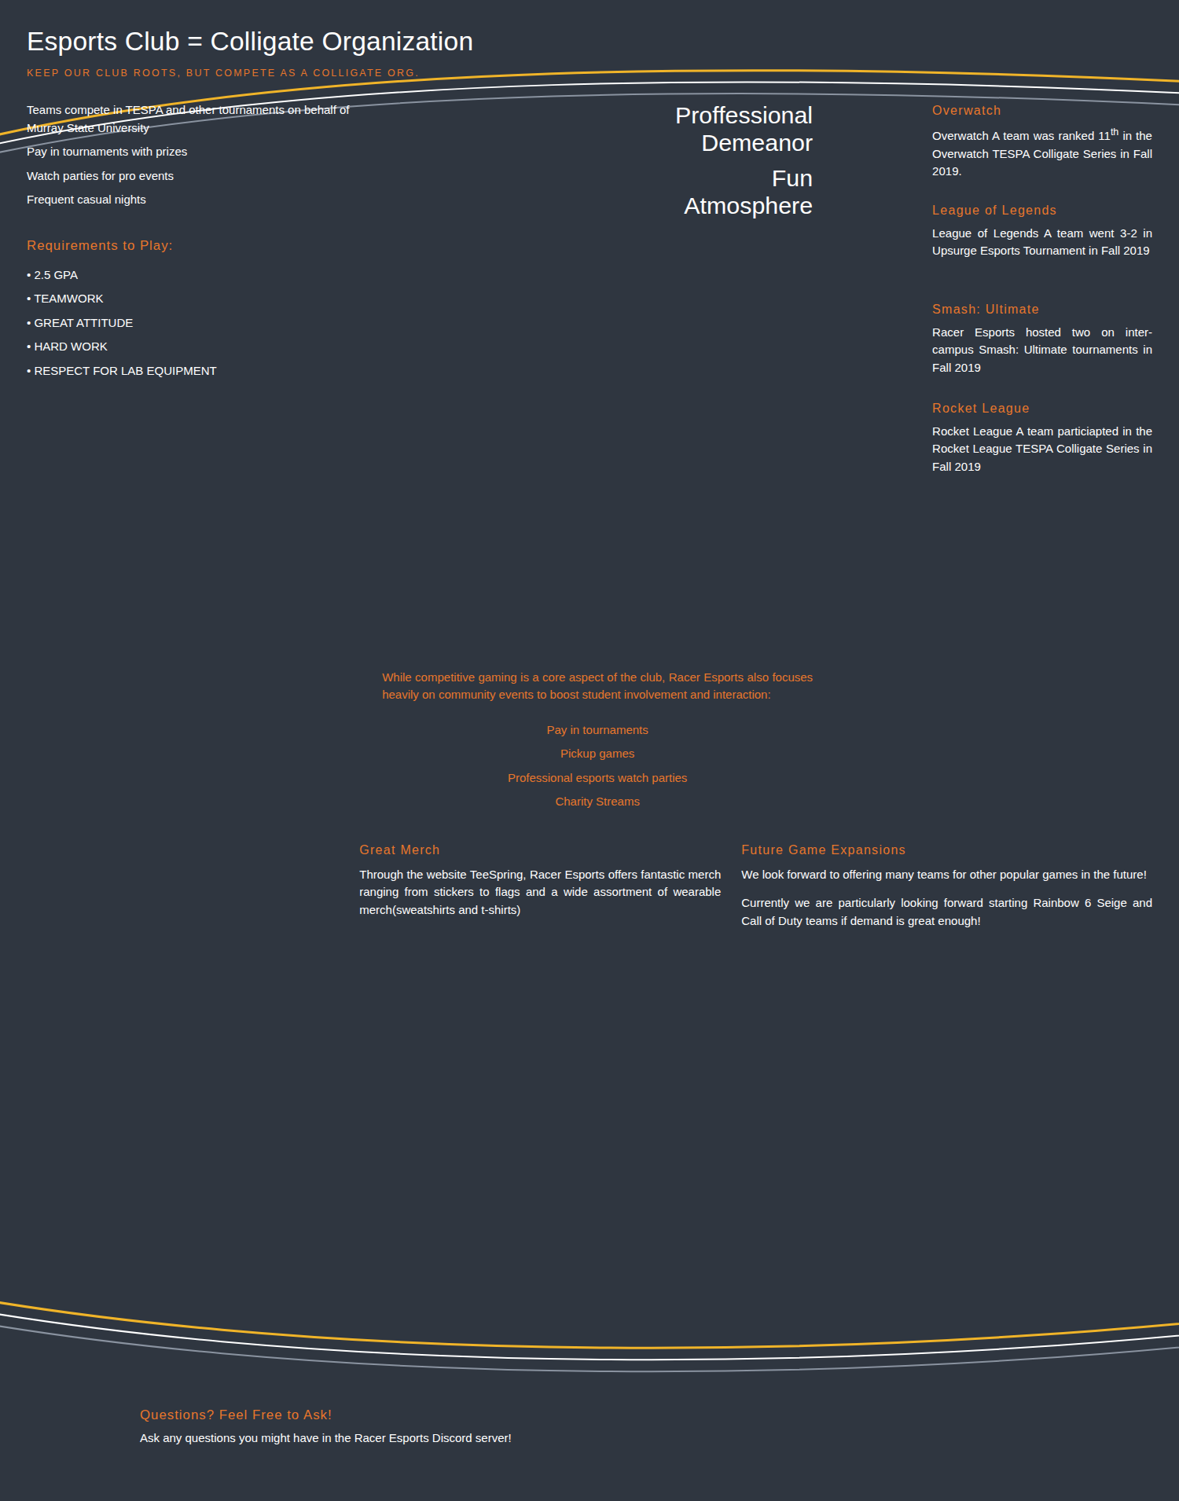Esports Club = Colligate Organization
Keep our club roots, but compete as a colligate org.
Teams compete in TESPA and other tournaments on behalf of Murray State University
Pay in tournaments with prizes
Watch parties for pro events
Frequent casual nights
Requirements to Play:
2.5 GPA
TEAMWORK
GREAT ATTITUDE
HARD WORK
RESPECT FOR LAB EQUIPMENT
Proffessional Demeanor
Fun Atmosphere
While competitive gaming is a core aspect of the club, Racer Esports also focuses heavily on community events to boost student involvement and interaction:
Pay in tournaments
Pickup games
Professional esports watch parties
Charity Streams
Overwatch
Overwatch A team was ranked 11th in the Overwatch TESPA Colligate Series in Fall 2019.
League of Legends
League of Legends A team went 3-2 in Upsurge Esports Tournament in Fall 2019
Smash: Ultimate
Racer Esports hosted two on inter-campus Smash: Ultimate tournaments in Fall 2019
Rocket League
Rocket League A team particiapted in the Rocket League TESPA Colligate Series in Fall 2019
Great Merch
Through the website TeeSpring, Racer Esports offers fantastic merch ranging from stickers to flags and a wide assortment of wearable merch(sweatshirts and t-shirts)
Future Game Expansions
We look forward to offering many teams for other popular games in the future!
Currently we are particularly looking forward starting Rainbow 6 Seige and Call of Duty teams if demand is great enough!
Questions? Feel Free to Ask!
Ask any questions you might have in the Racer Esports Discord server!